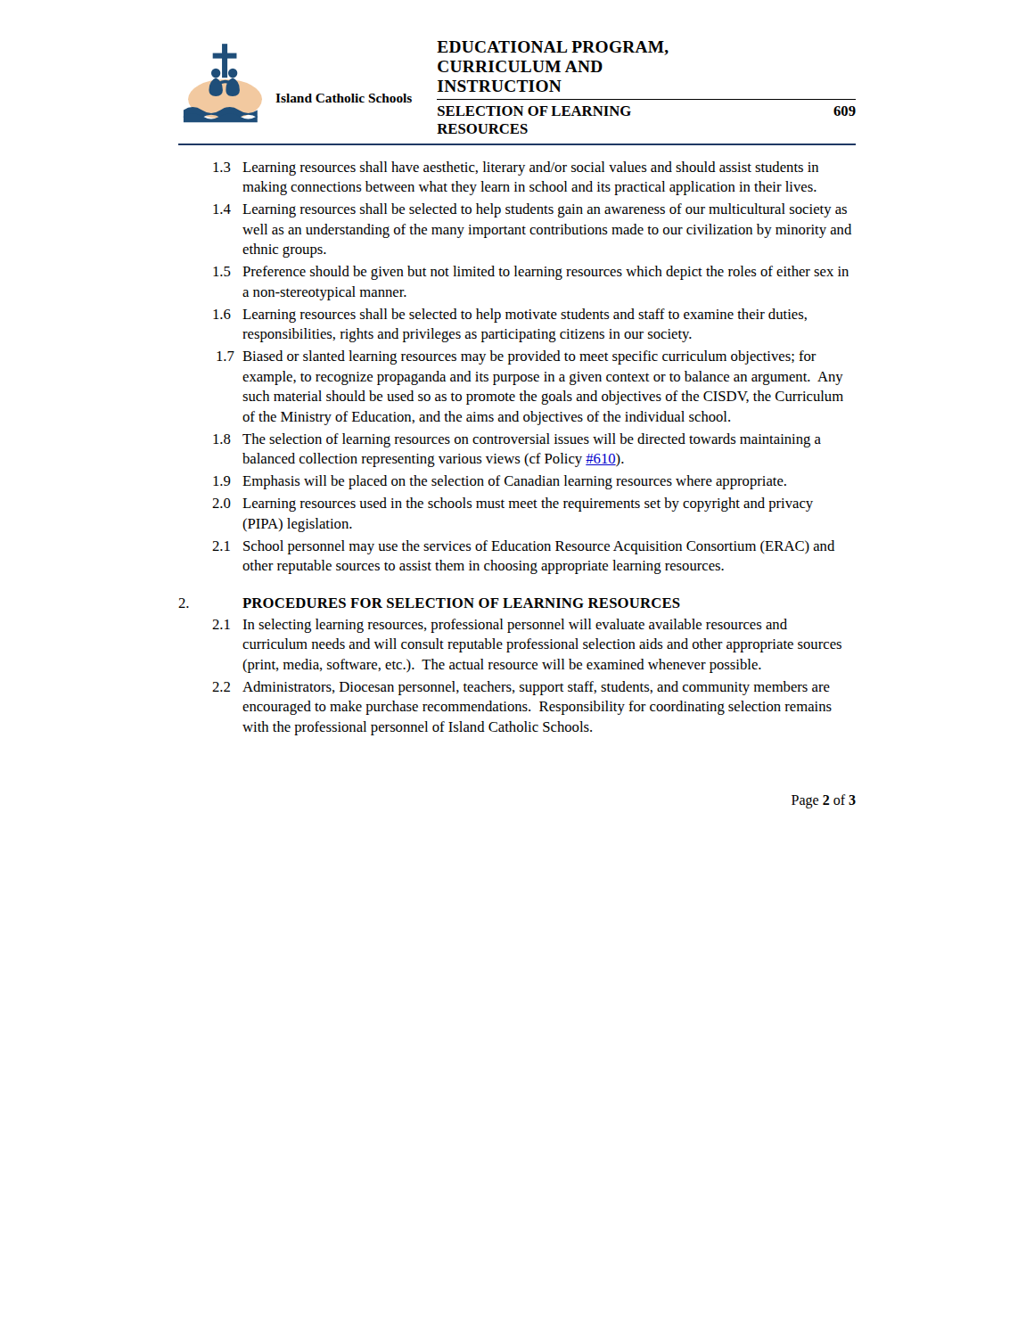Island Catholic Schools
EDUCATIONAL PROGRAM,
CURRICULUM AND
INSTRUCTION
SELECTION OF LEARNING
RESOURCES 609
1.3
Learning resources shall have aesthetic, literary and/or social values and should assist students in making connections between what they learn in school and its practical application in their lives.
1.4
Learning resources shall be selected to help students gain an awareness of our multicultural society as well as an understanding of the many important contributions made to our civilization by minority and ethnic groups.
1.5
Preference should be given but not limited to learning resources which depict the roles of either sex in a non-stereotypical manner.
1.6
Learning resources shall be selected to help motivate students and staff to examine their duties, responsibilities, rights and privileges as participating citizens in our society.
1.7
Biased or slanted learning resources may be provided to meet specific curriculum objectives; for example, to recognize propaganda and its purpose in a given context or to balance an argument. Any such material should be used so as to promote the goals and objectives of the CISDV, the Curriculum of the Ministry of Education, and the aims and objectives of the individual school.
1.8
The selection of learning resources on controversial issues will be directed towards maintaining a balanced collection representing various views (cf Policy #610).
1.9
Emphasis will be placed on the selection of Canadian learning resources where appropriate.
2.0
Learning resources used in the schools must meet the requirements set by copyright and privacy (PIPA) legislation.
2.1
School personnel may use the services of Education Resource Acquisition Consortium (ERAC) and other reputable sources to assist them in choosing appropriate learning resources.
2.
PROCEDURES FOR SELECTION OF LEARNING RESOURCES
2.1
In selecting learning resources, professional personnel will evaluate available resources and curriculum needs and will consult reputable professional selection aids and other appropriate sources (print, media, software, etc.). The actual resource will be examined whenever possible.
2.2
Administrators, Diocesan personnel, teachers, support staff, students, and community members are encouraged to make purchase recommendations. Responsibility for coordinating selection remains with the professional personnel of Island Catholic Schools.
Page 2 of 3